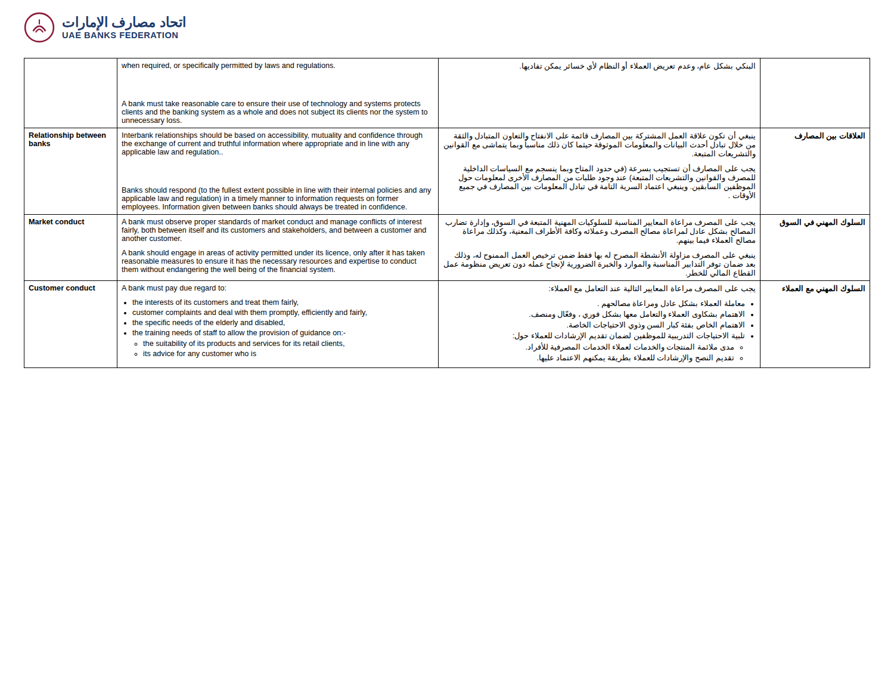اتحاد مصارف الإمارات
UAE BANKS FEDERATION
| | when required, or specifically permitted by laws and regulations. A bank must take reasonable care to ensure their use of technology and systems protects clients and the banking system as a whole and does not subject its clients nor the system to unnecessary loss. | البنكي بشكل عام، وعدم تعريض العملاء أو النظام لأي خسائر يمكن تفاديها. | |
| Relationship between banks | Interbank relationships should be based on accessibility, mutuality and confidence through the exchange of current and truthful information where appropriate and in line with any applicable law and regulation.. Banks should respond (to the fullest extent possible in line with their internal policies and any applicable law and regulation) in a timely manner to information requests on former employees. Information given between banks should always be treated in confidence. | ينبغي أن تكون علاقة العمل المشتركة بين المصارف قائمة على الانفتاح والتعاون المتبادل والثقة من خلال تبادل أحدث البيانات والمعلومات الموثوقة حيثما كان ذلك مناسباً وبما يتماشى مع القوانين والتشريعات المتبعة. يجب على المصارف أن تستجيب بسرعة (في حدود المتاح وبما ينسجم مع السياسات الداخلية للمصرف والقوانين والتشريعات المتبعة) عند وجود طلبات من المصارف الأخرى لمعلومات حول الموظفين السابقين. وينبغي اعتماد السرية التامة في تبادل المعلومات بين المصارف في جميع الأوقات . | العلاقات بين المصارف |
| Market conduct | A bank must observe proper standards of market conduct and manage conflicts of interest fairly, both between itself and its customers and stakeholders, and between a customer and another customer. A bank should engage in areas of activity permitted under its licence, only after it has taken reasonable measures to ensure it has the necessary resources and expertise to conduct them without endangering the well being of the financial system. | يجب على المصرف مراعاة المعايير المناسبة للسلوكيات المهنية المتبعة في السوق، وإدارة تضارب المصالح بشكل عادل لمراعاة مصالح المصرف وعملائه وكافة الأطراف المعنية، وكذلك مراعاة مصالح العملاء فيما بينهم. ينبغي على المصرف مزاولة الأنشطة المصرح له بها فقط ضمن ترخيص العمل الممنوح له، وذلك بعد ضمان توفر التدابير المناسبة والموارد والخبرة الضرورية لإنجاح عمله دون تعريض منظومة عمل القطاع المالي للخطر. | السلوك المهني في السوق |
| Customer conduct | A bank must pay due regard to: the interests of its customers and treat them fairly, customer complaints and deal with them promptly, efficiently and fairly, the specific needs of the elderly and disabled, the training needs of staff to allow the provision of guidance on:- the suitability of its products and services for its retail clients, its advice for any customer who is | يجب على المصرف مراعاة المعايير التالية عند التعامل مع العملاء: معاملة العملاء بشكل عادل ومراعاة مصالحهم . الاهتمام بشكاوى العملاء والتعامل معها بشكل فوري ، وفعّال ومنصف. الاهتمام الخاص بفئة كبار السن وذوي الاحتياجات الخاصة. تلبية الاحتياجات التدريبية للموظفين لضمان تقديم الإرشادات للعملاء حول: مدى ملائمة المنتجات والخدمات لعملاء الخدمات المصرفية للأفراد. تقديم النصح والإرشادات للعملاء بطريقة يمكنهم الاعتماد عليها. | السلوك المهني مع العملاء |